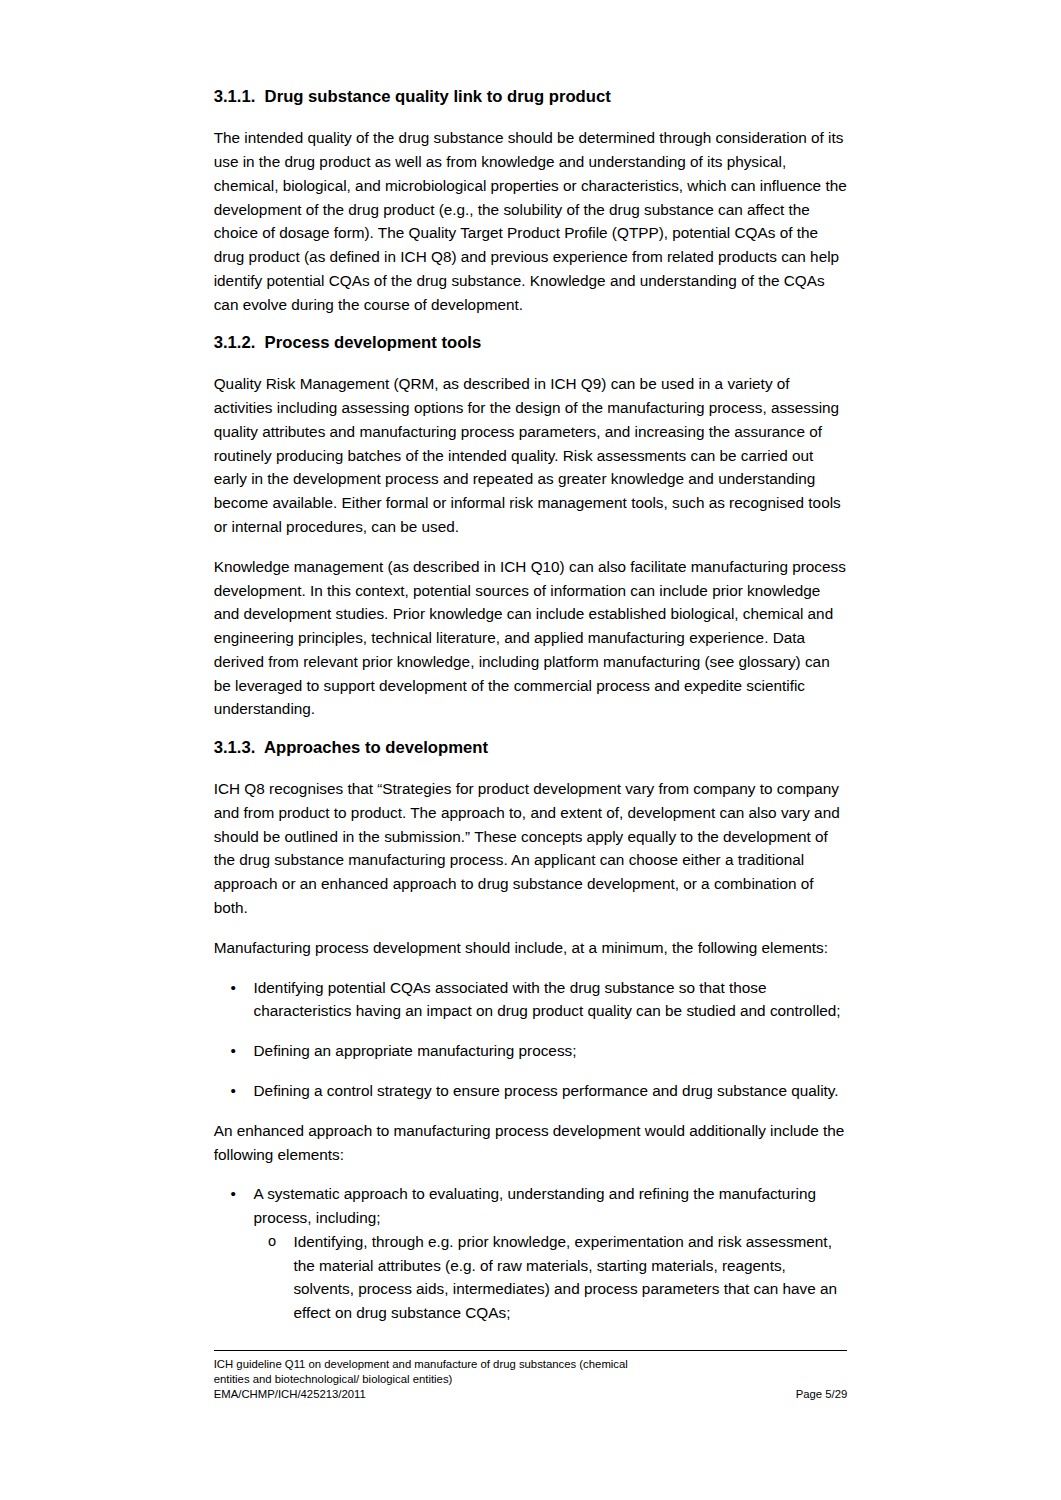3.1.1. Drug substance quality link to drug product
The intended quality of the drug substance should be determined through consideration of its use in the drug product as well as from knowledge and understanding of its physical, chemical, biological, and microbiological properties or characteristics, which can influence the development of the drug product (e.g., the solubility of the drug substance can affect the choice of dosage form). The Quality Target Product Profile (QTPP), potential CQAs of the drug product (as defined in ICH Q8) and previous experience from related products can help identify potential CQAs of the drug substance. Knowledge and understanding of the CQAs can evolve during the course of development.
3.1.2. Process development tools
Quality Risk Management (QRM, as described in ICH Q9) can be used in a variety of activities including assessing options for the design of the manufacturing process, assessing quality attributes and manufacturing process parameters, and increasing the assurance of routinely producing batches of the intended quality. Risk assessments can be carried out early in the development process and repeated as greater knowledge and understanding become available. Either formal or informal risk management tools, such as recognised tools or internal procedures, can be used.
Knowledge management (as described in ICH Q10) can also facilitate manufacturing process development. In this context, potential sources of information can include prior knowledge and development studies. Prior knowledge can include established biological, chemical and engineering principles, technical literature, and applied manufacturing experience. Data derived from relevant prior knowledge, including platform manufacturing (see glossary) can be leveraged to support development of the commercial process and expedite scientific understanding.
3.1.3. Approaches to development
ICH Q8 recognises that “Strategies for product development vary from company to company and from product to product. The approach to, and extent of, development can also vary and should be outlined in the submission.” These concepts apply equally to the development of the drug substance manufacturing process. An applicant can choose either a traditional approach or an enhanced approach to drug substance development, or a combination of both.
Manufacturing process development should include, at a minimum, the following elements:
Identifying potential CQAs associated with the drug substance so that those characteristics having an impact on drug product quality can be studied and controlled;
Defining an appropriate manufacturing process;
Defining a control strategy to ensure process performance and drug substance quality.
An enhanced approach to manufacturing process development would additionally include the following elements:
A systematic approach to evaluating, understanding and refining the manufacturing process, including;
Identifying, through e.g. prior knowledge, experimentation and risk assessment, the material attributes (e.g. of raw materials, starting materials, reagents, solvents, process aids, intermediates) and process parameters that can have an effect on drug substance CQAs;
ICH guideline Q11 on development and manufacture of drug substances (chemical
entities and biotechnological/ biological entities)
EMA/CHMP/ICH/425213/2011 Page 5/29